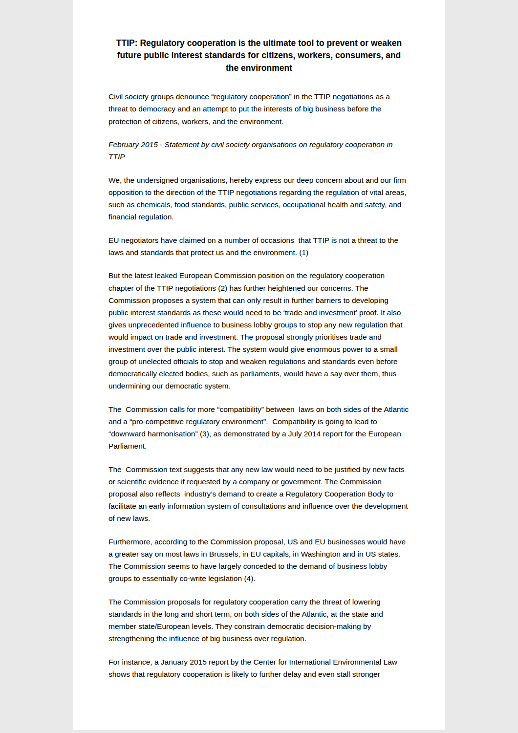TTIP: Regulatory cooperation is the ultimate tool to prevent or weaken future public interest standards for citizens, workers, consumers, and the environment
Civil society groups denounce “regulatory cooperation” in the TTIP negotiations as a threat to democracy and an attempt to put the interests of big business before the protection of citizens, workers, and the environment.
February 2015 - Statement by civil society organisations on regulatory cooperation in TTIP
We, the undersigned organisations, hereby express our deep concern about and our firm opposition to the direction of the TTIP negotiations regarding the regulation of vital areas, such as chemicals, food standards, public services, occupational health and safety, and financial regulation.
EU negotiators have claimed on a number of occasions that TTIP is not a threat to the laws and standards that protect us and the environment. (1)
But the latest leaked European Commission position on the regulatory cooperation chapter of the TTIP negotiations (2) has further heightened our concerns. The Commission proposes a system that can only result in further barriers to developing public interest standards as these would need to be ‘trade and investment’ proof. It also gives unprecedented influence to business lobby groups to stop any new regulation that would impact on trade and investment. The proposal strongly prioritises trade and investment over the public interest. The system would give enormous power to a small group of unelected officials to stop and weaken regulations and standards even before democratically elected bodies, such as parliaments, would have a say over them, thus undermining our democratic system.
The Commission calls for more “compatibility” between laws on both sides of the Atlantic and a “pro-competitive regulatory environment”. Compatibility is going to lead to “downward harmonisation” (3), as demonstrated by a July 2014 report for the European Parliament.
The Commission text suggests that any new law would need to be justified by new facts or scientific evidence if requested by a company or government. The Commission proposal also reflects industry’s demand to create a Regulatory Cooperation Body to facilitate an early information system of consultations and influence over the development of new laws.
Furthermore, according to the Commission proposal, US and EU businesses would have a greater say on most laws in Brussels, in EU capitals, in Washington and in US states. The Commission seems to have largely conceded to the demand of business lobby groups to essentially co-write legislation (4).
The Commission proposals for regulatory cooperation carry the threat of lowering standards in the long and short term, on both sides of the Atlantic, at the state and member state/European levels. They constrain democratic decision-making by strengthening the influence of big business over regulation.
For instance, a January 2015 report by the Center for International Environmental Law shows that regulatory cooperation is likely to further delay and even stall stronger